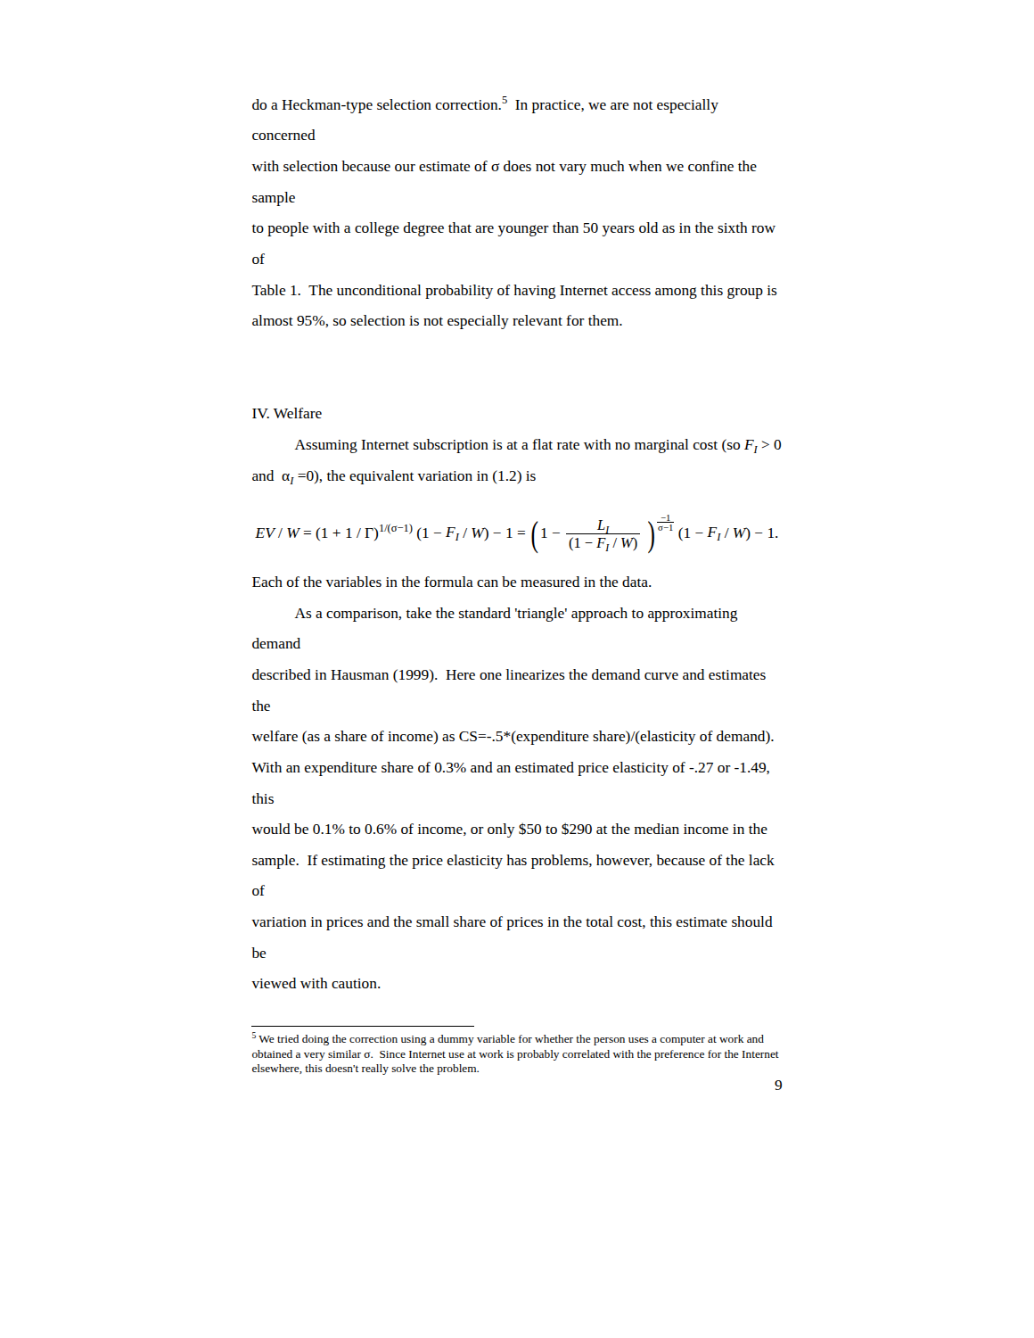do a Heckman-type selection correction.5 In practice, we are not especially concerned
with selection because our estimate of σ does not vary much when we confine the sample
to people with a college degree that are younger than 50 years old as in the sixth row of
Table 1. The unconditional probability of having Internet access among this group is
almost 95%, so selection is not especially relevant for them.
IV. Welfare
Assuming Internet subscription is at a flat rate with no marginal cost (so FI > 0
and αI =0), the equivalent variation in (1.2) is
EV / W = (1 + 1 / Γ)1/(σ−1) (1 − FI / W) − 1 = (1 − LI(1 − FI / W) )−1 σ−1 (1 − FI / W) − 1.
Each of the variables in the formula can be measured in the data.
As a comparison, take the standard 'triangle' approach to approximating demand
described in Hausman (1999). Here one linearizes the demand curve and estimates the
welfare (as a share of income) as CS=-.5*(expenditure share)/(elasticity of demand).
With an expenditure share of 0.3% and an estimated price elasticity of -.27 or -1.49, this
would be 0.1% to 0.6% of income, or only $50 to $290 at the median income in the
sample. If estimating the price elasticity has problems, however, because of the lack of
variation in prices and the small share of prices in the total cost, this estimate should be
viewed with caution.
5 We tried doing the correction using a dummy variable for whether the person uses a computer at work and obtained a very similar σ. Since Internet use at work is probably correlated with the preference for the Internet elsewhere, this doesn't really solve the problem.
9